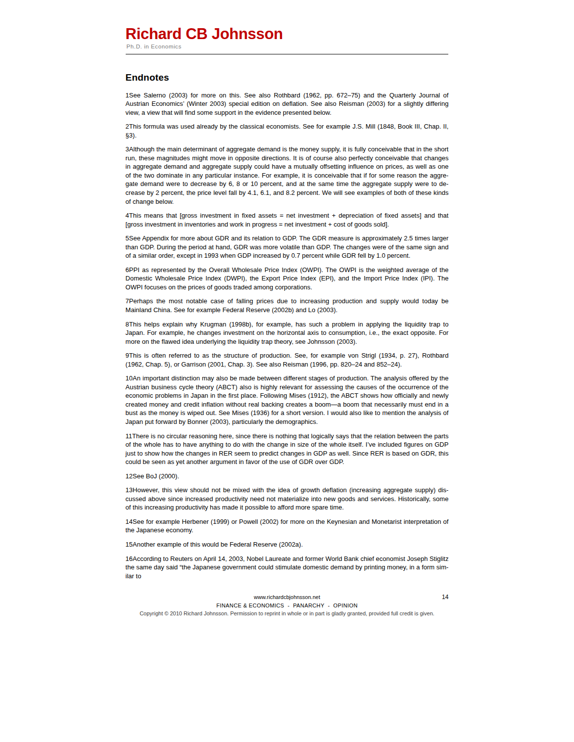Richard CB Johnsson
Ph.D. in Economics
Endnotes
1 See Salerno (2003) for more on this. See also Rothbard (1962, pp. 672–75) and the Quarterly Journal of Austrian Economics’ (Winter 2003) special edition on deflation. See also Reisman (2003) for a slightly differing view, a view that will find some support in the evidence presented below.
2 This formula was used already by the classical economists. See for example J.S. Mill (1848, Book III, Chap. II, §3).
3 Although the main determinant of aggregate demand is the money supply, it is fully conceivable that in the short run, these magnitudes might move in opposite directions. It is of course also perfectly conceivable that changes in aggregate demand and aggregate supply could have a mutually offsetting influence on prices, as well as one of the two dominate in any particular instance. For example, it is conceivable that if for some reason the aggregate demand were to decrease by 6, 8 or 10 percent, and at the same time the aggregate supply were to decrease by 2 percent, the price level fall by 4.1, 6.1, and 8.2 percent. We will see examples of both of these kinds of change below.
4 This means that [gross investment in fixed assets = net investment + depreciation of fixed assets] and that [gross investment in inventories and work in progress = net investment + cost of goods sold].
5 See Appendix for more about GDR and its relation to GDP. The GDR measure is approximately 2.5 times larger than GDP. During the period at hand, GDR was more volatile than GDP. The changes were of the same sign and of a similar order, except in 1993 when GDP increased by 0.7 percent while GDR fell by 1.0 percent.
6 PPI as represented by the Overall Wholesale Price Index (OWPI). The OWPI is the weighted average of the Domestic Wholesale Price Index (DWPI), the Export Price Index (EPI), and the Import Price Index (IPI). The OWPI focuses on the prices of goods traded among corporations.
7 Perhaps the most notable case of falling prices due to increasing production and supply would today be Mainland China. See for example Federal Reserve (2002b) and Lo (2003).
8 This helps explain why Krugman (1998b), for example, has such a problem in applying the liquidity trap to Japan. For example, he changes investment on the horizontal axis to consumption, i.e., the exact opposite. For more on the flawed idea underlying the liquidity trap theory, see Johnsson (2003).
9 This is often referred to as the structure of production. See, for example von Strigl (1934, p. 27), Rothbard (1962, Chap. 5), or Garrison (2001, Chap. 3). See also Reisman (1996, pp. 820–24 and 852–24).
10 An important distinction may also be made between different stages of production. The analysis offered by the Austrian business cycle theory (ABCT) also is highly relevant for assessing the causes of the occurrence of the economic problems in Japan in the first place. Following Mises (1912), the ABCT shows how officially and newly created money and credit inflation without real backing creates a boom—a boom that necessarily must end in a bust as the money is wiped out. See Mises (1936) for a short version. I would also like to mention the analysis of Japan put forward by Bonner (2003), particularly the demographics.
11 There is no circular reasoning here, since there is nothing that logically says that the relation between the parts of the whole has to have anything to do with the change in size of the whole itself. I’ve included figures on GDP just to show how the changes in RER seem to predict changes in GDP as well. Since RER is based on GDR, this could be seen as yet another argument in favor of the use of GDR over GDP.
12 See BoJ (2000).
13 However, this view should not be mixed with the idea of growth deflation (increasing aggregate supply) discussed above since increased productivity need not materialize into new goods and services. Historically, some of this increasing productivity has made it possible to afford more spare time.
14 See for example Herbener (1999) or Powell (2002) for more on the Keynesian and Monetarist interpretation of the Japanese economy.
15 Another example of this would be Federal Reserve (2002a).
16 According to Reuters on April 14, 2003, Nobel Laureate and former World Bank chief economist Joseph Stiglitz the same day said “the Japanese government could stimulate domestic demand by printing money, in a form similar to
14
www.richardcbjohnsson.net
FINANCE & ECONOMICS - PANARCHY - OPINION
Copyright © 2010 Richard Johnsson. Permission to reprint in whole or in part is gladly granted, provided full credit is given.